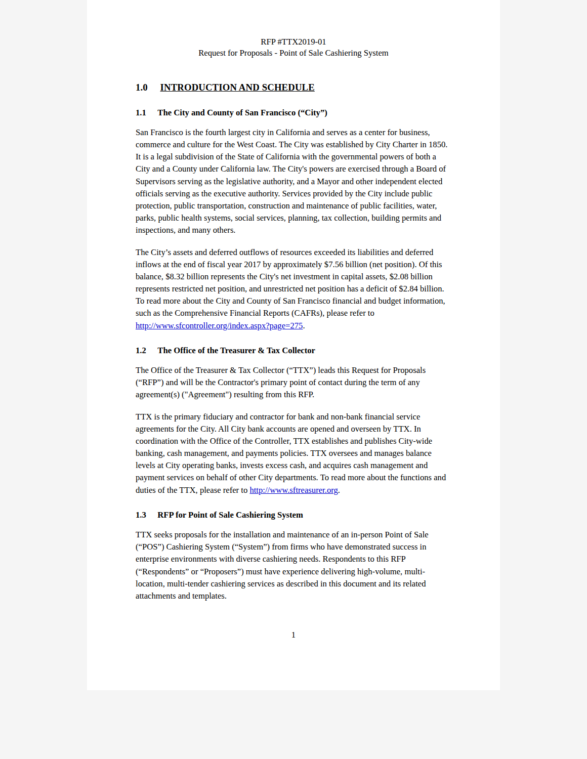RFP #TTX2019-01 Request for Proposals - Point of Sale Cashiering System
1.0 INTRODUCTION AND SCHEDULE
1.1 The City and County of San Francisco (“City”)
San Francisco is the fourth largest city in California and serves as a center for business, commerce and culture for the West Coast. The City was established by City Charter in 1850. It is a legal subdivision of the State of California with the governmental powers of both a City and a County under California law. The City's powers are exercised through a Board of Supervisors serving as the legislative authority, and a Mayor and other independent elected officials serving as the executive authority. Services provided by the City include public protection, public transportation, construction and maintenance of public facilities, water, parks, public health systems, social services, planning, tax collection, building permits and inspections, and many others.
The City’s assets and deferred outflows of resources exceeded its liabilities and deferred inflows at the end of fiscal year 2017 by approximately $7.56 billion (net position). Of this balance, $8.32 billion represents the City's net investment in capital assets, $2.08 billion represents restricted net position, and unrestricted net position has a deficit of $2.84 billion. To read more about the City and County of San Francisco financial and budget information, such as the Comprehensive Financial Reports (CAFRs), please refer to http://www.sfcontroller.org/index.aspx?page=275.
1.2 The Office of the Treasurer & Tax Collector
The Office of the Treasurer & Tax Collector (“TTX”) leads this Request for Proposals (“RFP”) and will be the Contractor's primary point of contact during the term of any agreement(s) ("Agreement") resulting from this RFP.
TTX is the primary fiduciary and contractor for bank and non-bank financial service agreements for the City. All City bank accounts are opened and overseen by TTX. In coordination with the Office of the Controller, TTX establishes and publishes City-wide banking, cash management, and payments policies. TTX oversees and manages balance levels at City operating banks, invests excess cash, and acquires cash management and payment services on behalf of other City departments. To read more about the functions and duties of the TTX, please refer to http://www.sftreasurer.org.
1.3 RFP for Point of Sale Cashiering System
TTX seeks proposals for the installation and maintenance of an in-person Point of Sale (“POS”) Cashiering System (“System”) from firms who have demonstrated success in enterprise environments with diverse cashiering needs. Respondents to this RFP (“Respondents” or “Proposers”) must have experience delivering high-volume, multi-location, multi-tender cashiering services as described in this document and its related attachments and templates.
1